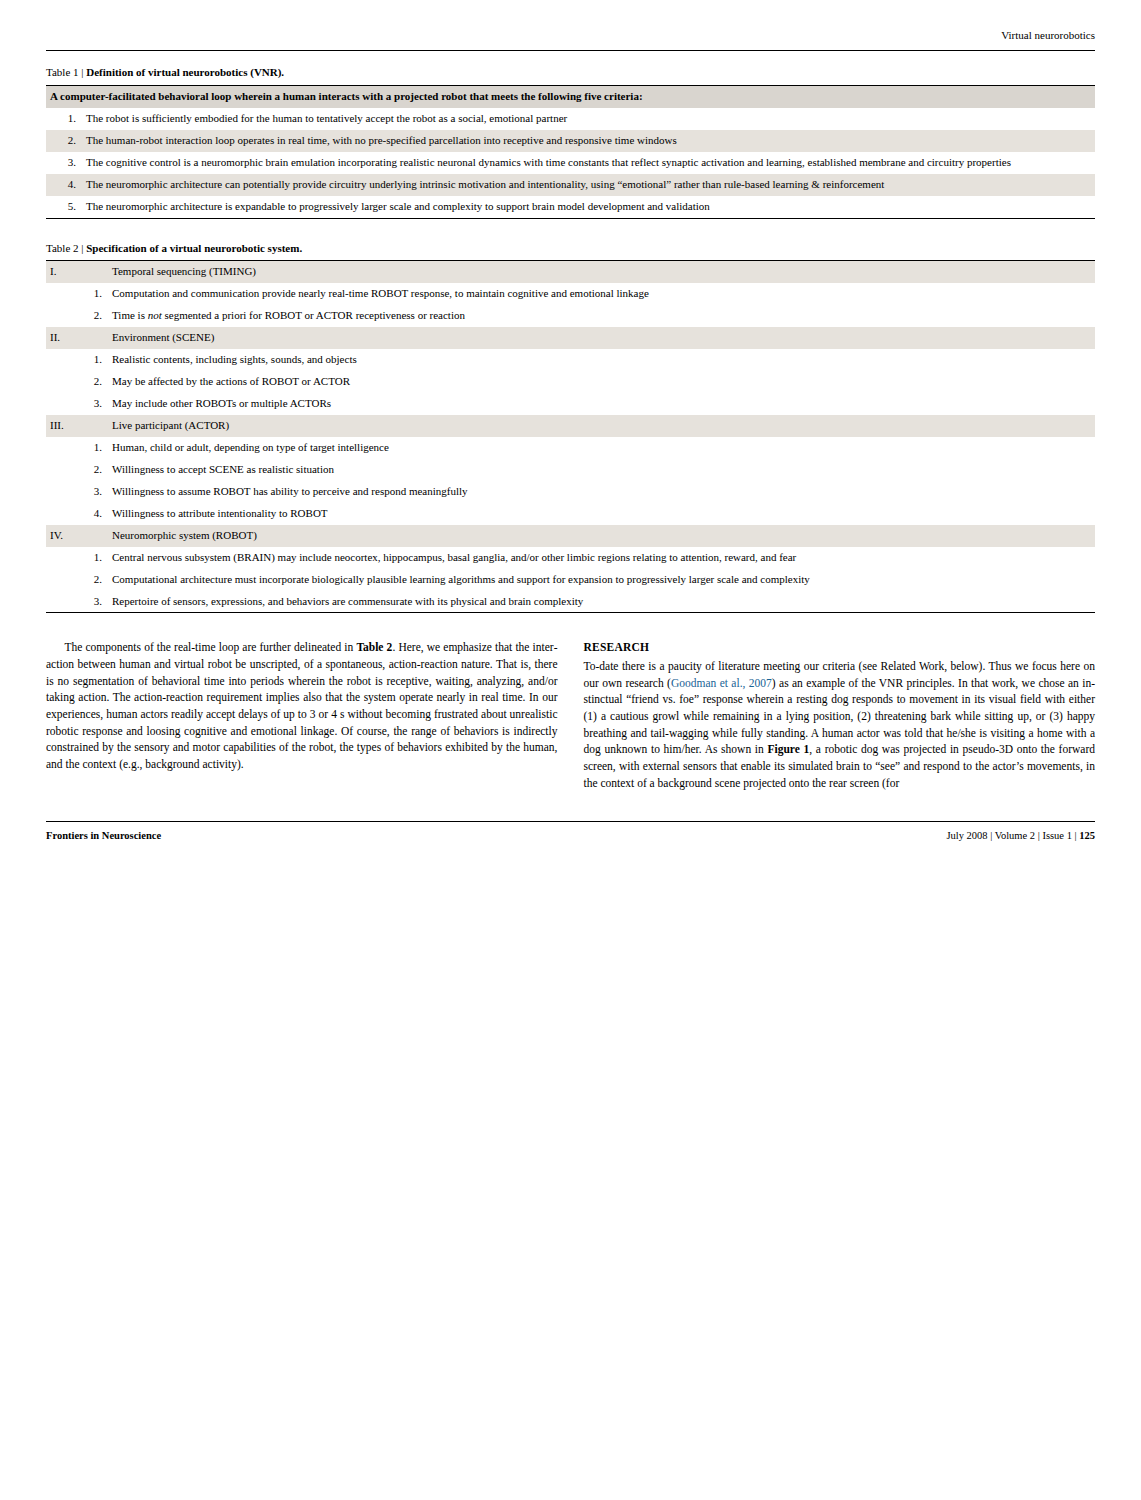Virtual neurorobotics
Table 1 | Definition of virtual neurorobotics (VNR).
| A computer-facilitated behavioral loop wherein a human interacts with a projected robot that meets the following five criteria: |
| 1. | The robot is sufficiently embodied for the human to tentatively accept the robot as a social, emotional partner |
| 2. | The human-robot interaction loop operates in real time, with no pre-specified parcellation into receptive and responsive time windows |
| 3. | The cognitive control is a neuromorphic brain emulation incorporating realistic neuronal dynamics with time constants that reflect synaptic activation and learning, established membrane and circuitry properties |
| 4. | The neuromorphic architecture can potentially provide circuitry underlying intrinsic motivation and intentionality, using “emotional” rather than rule-based learning & reinforcement |
| 5. | The neuromorphic architecture is expandable to progressively larger scale and complexity to support brain model development and validation |
Table 2 | Specification of a virtual neurorobotic system.
| I. | Temporal sequencing (TIMING) |
| 1. | Computation and communication provide nearly real-time ROBOT response, to maintain cognitive and emotional linkage |
| 2. | Time is not segmented a priori for ROBOT or ACTOR receptiveness or reaction |
| II. | Environment (SCENE) |
| 1. | Realistic contents, including sights, sounds, and objects |
| 2. | May be affected by the actions of ROBOT or ACTOR |
| 3. | May include other ROBOTs or multiple ACTORs |
| III. | Live participant (ACTOR) |
| 1. | Human, child or adult, depending on type of target intelligence |
| 2. | Willingness to accept SCENE as realistic situation |
| 3. | Willingness to assume ROBOT has ability to perceive and respond meaningfully |
| 4. | Willingness to attribute intentionality to ROBOT |
| IV. | Neuromorphic system (ROBOT) |
| 1. | Central nervous subsystem (BRAIN) may include neocortex, hippocampus, basal ganglia, and/or other limbic regions relating to attention, reward, and fear |
| 2. | Computational architecture must incorporate biologically plausible learning algorithms and support for expansion to progressively larger scale and complexity |
| 3. | Repertoire of sensors, expressions, and behaviors are commensurate with its physical and brain complexity |
The components of the real-time loop are further delineated in Table 2. Here, we emphasize that the interaction between human and virtual robot be unscripted, of a spontaneous, action-reaction nature. That is, there is no segmentation of behavioral time into periods wherein the robot is receptive, waiting, analyzing, and/or taking action. The action-reaction requirement implies also that the system operate nearly in real time. In our experiences, human actors readily accept delays of up to 3 or 4 s without becoming frustrated about unrealistic robotic response and loosing cognitive and emotional linkage. Of course, the range of behaviors is indirectly constrained by the sensory and motor capabilities of the robot, the types of behaviors exhibited by the human, and the context (e.g., background activity).
RESEARCH
To-date there is a paucity of literature meeting our criteria (see Related Work, below). Thus we focus here on our own research (Goodman et al., 2007) as an example of the VNR principles. In that work, we chose an instinctual “friend vs. foe” response wherein a resting dog responds to movement in its visual field with either (1) a cautious growl while remaining in a lying position, (2) threatening bark while sitting up, or (3) happy breathing and tail-wagging while fully standing. A human actor was told that he/she is visiting a home with a dog unknown to him/her. As shown in Figure 1, a robotic dog was projected in pseudo-3D onto the forward screen, with external sensors that enable its simulated brain to “see” and respond to the actor’s movements, in the context of a background scene projected onto the rear screen (for
Frontiers in Neuroscience
July 2008 | Volume 2 | Issue 1 | 125